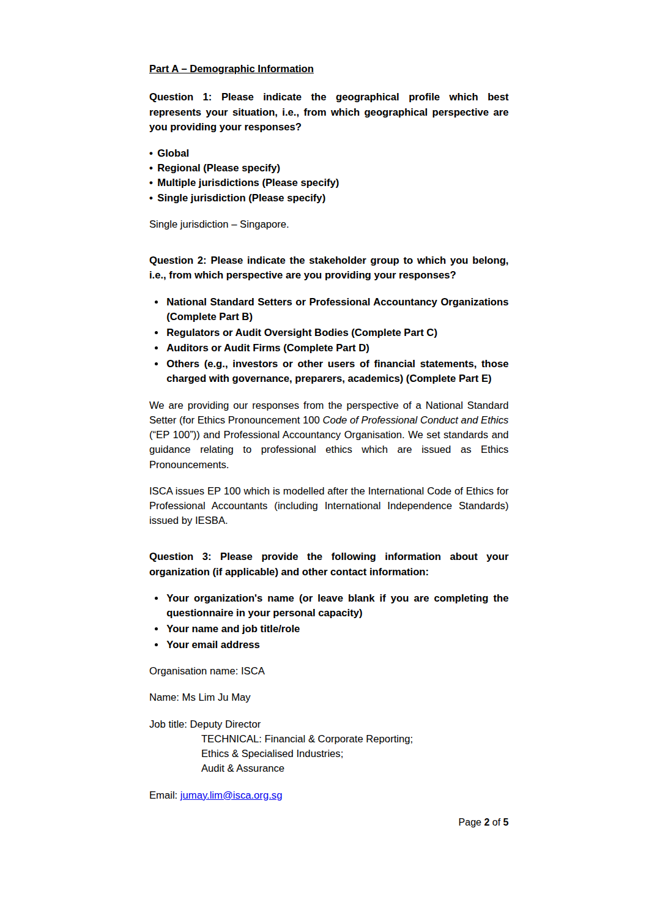Part A – Demographic Information
Question 1: Please indicate the geographical profile which best represents your situation, i.e., from which geographical perspective are you providing your responses?
Global
Regional (Please specify)
Multiple jurisdictions (Please specify)
Single jurisdiction (Please specify)
Single jurisdiction – Singapore.
Question 2: Please indicate the stakeholder group to which you belong, i.e., from which perspective are you providing your responses?
National Standard Setters or Professional Accountancy Organizations (Complete Part B)
Regulators or Audit Oversight Bodies (Complete Part C)
Auditors or Audit Firms (Complete Part D)
Others (e.g., investors or other users of financial statements, those charged with governance, preparers, academics) (Complete Part E)
We are providing our responses from the perspective of a National Standard Setter (for Ethics Pronouncement 100 Code of Professional Conduct and Ethics (“EP 100”)) and Professional Accountancy Organisation. We set standards and guidance relating to professional ethics which are issued as Ethics Pronouncements.
ISCA issues EP 100 which is modelled after the International Code of Ethics for Professional Accountants (including International Independence Standards) issued by IESBA.
Question 3: Please provide the following information about your organization (if applicable) and other contact information:
Your organization's name (or leave blank if you are completing the questionnaire in your personal capacity)
Your name and job title/role
Your email address
Organisation name: ISCA
Name: Ms Lim Ju May
Job title: Deputy Director
TECHNICAL: Financial & Corporate Reporting;
Ethics & Specialised Industries;
Audit & Assurance
Email: jumay.lim@isca.org.sg
Page 2 of 5